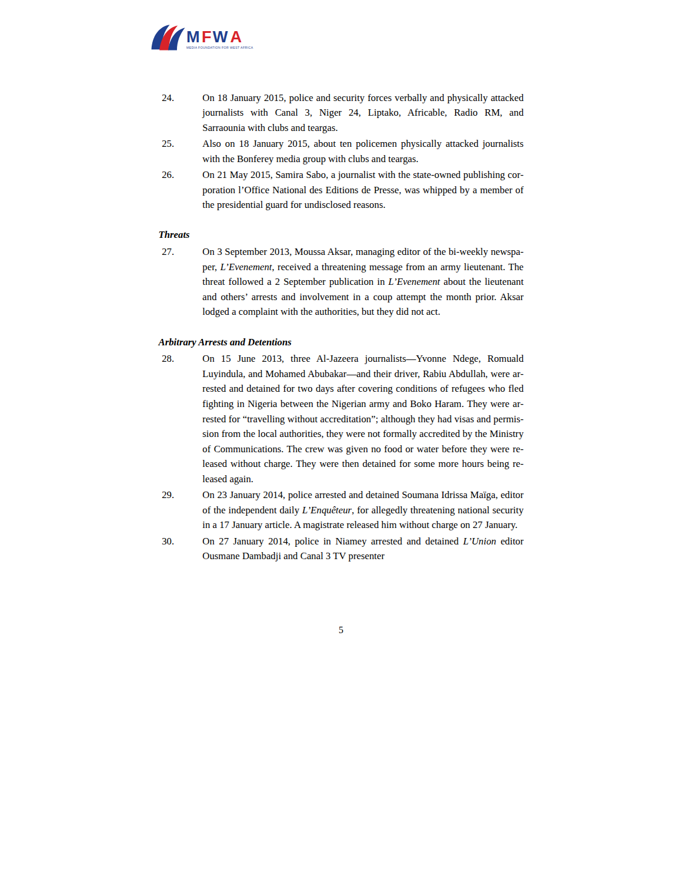M F W A MEDIA FOUNDATION FOR WEST AFRICA
24. On 18 January 2015, police and security forces verbally and physically attacked journalists with Canal 3, Niger 24, Liptako, Africable, Radio RM, and Sarraounia with clubs and teargas.
25. Also on 18 January 2015, about ten policemen physically attacked journalists with the Bonferey media group with clubs and teargas.
26. On 21 May 2015, Samira Sabo, a journalist with the state-owned publishing corporation l’Office National des Editions de Presse, was whipped by a member of the presidential guard for undisclosed reasons.
Threats
27. On 3 September 2013, Moussa Aksar, managing editor of the bi-weekly newspaper, L’Evenement, received a threatening message from an army lieutenant. The threat followed a 2 September publication in L’Evenement about the lieutenant and others’ arrests and involvement in a coup attempt the month prior. Aksar lodged a complaint with the authorities, but they did not act.
Arbitrary Arrests and Detentions
28. On 15 June 2013, three Al-Jazeera journalists—Yvonne Ndege, Romuald Luyindula, and Mohamed Abubakar—and their driver, Rabiu Abdullah, were arrested and detained for two days after covering conditions of refugees who fled fighting in Nigeria between the Nigerian army and Boko Haram. They were arrested for “travelling without accreditation”; although they had visas and permission from the local authorities, they were not formally accredited by the Ministry of Communications. The crew was given no food or water before they were released without charge. They were then detained for some more hours being released again.
29. On 23 January 2014, police arrested and detained Soumana Idrissa Maïga, editor of the independent daily L’Enquêteur, for allegedly threatening national security in a 17 January article. A magistrate released him without charge on 27 January.
30. On 27 January 2014, police in Niamey arrested and detained L’Union editor Ousmane Dambadji and Canal 3 TV presenter
5